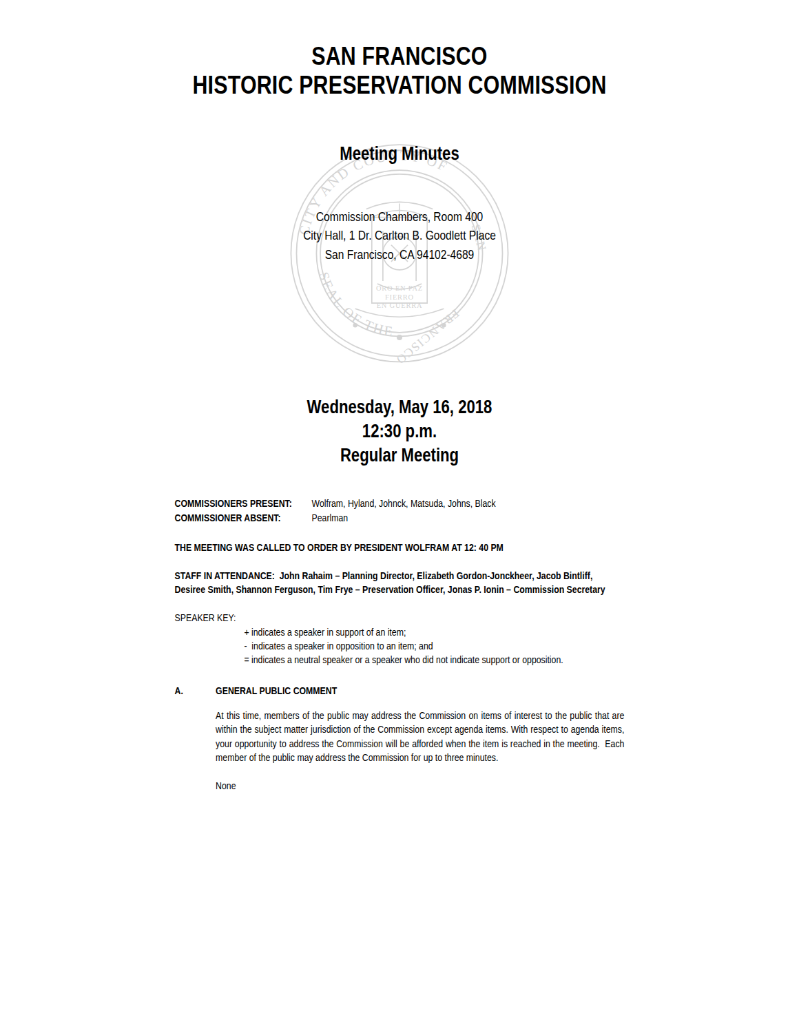SAN FRANCISCO
HISTORIC PRESERVATION COMMISSION
CITY AND COUNTY OF SEAL OF THE SAN FRANCISCO ORO EN PAZ FIERRO EN GUERRA
Meeting Minutes
Commission Chambers, Room 400
City Hall, 1 Dr. Carlton B. Goodlett Place
San Francisco, CA 94102-4689
Wednesday, May 16, 2018
12:30 p.m.
Regular Meeting
| COMMISSIONERS PRESENT: | Wolfram, Hyland, Johnck, Matsuda, Johns, Black |
| COMMISSIONER ABSENT: | Pearlman |
THE MEETING WAS CALLED TO ORDER BY PRESIDENT WOLFRAM AT 12: 40 PM
STAFF IN ATTENDANCE: John Rahaim – Planning Director, Elizabeth Gordon-Jonckheer, Jacob Bintliff, Desiree Smith, Shannon Ferguson, Tim Frye – Preservation Officer, Jonas P. Ionin – Commission Secretary
SPEAKER KEY:
+ indicates a speaker in support of an item;
- indicates a speaker in opposition to an item; and
= indicates a neutral speaker or a speaker who did not indicate support or opposition.
A. GENERAL PUBLIC COMMENT
At this time, members of the public may address the Commission on items of interest to the public that are within the subject matter jurisdiction of the Commission except agenda items. With respect to agenda items, your opportunity to address the Commission will be afforded when the item is reached in the meeting. Each member of the public may address the Commission for up to three minutes.
None